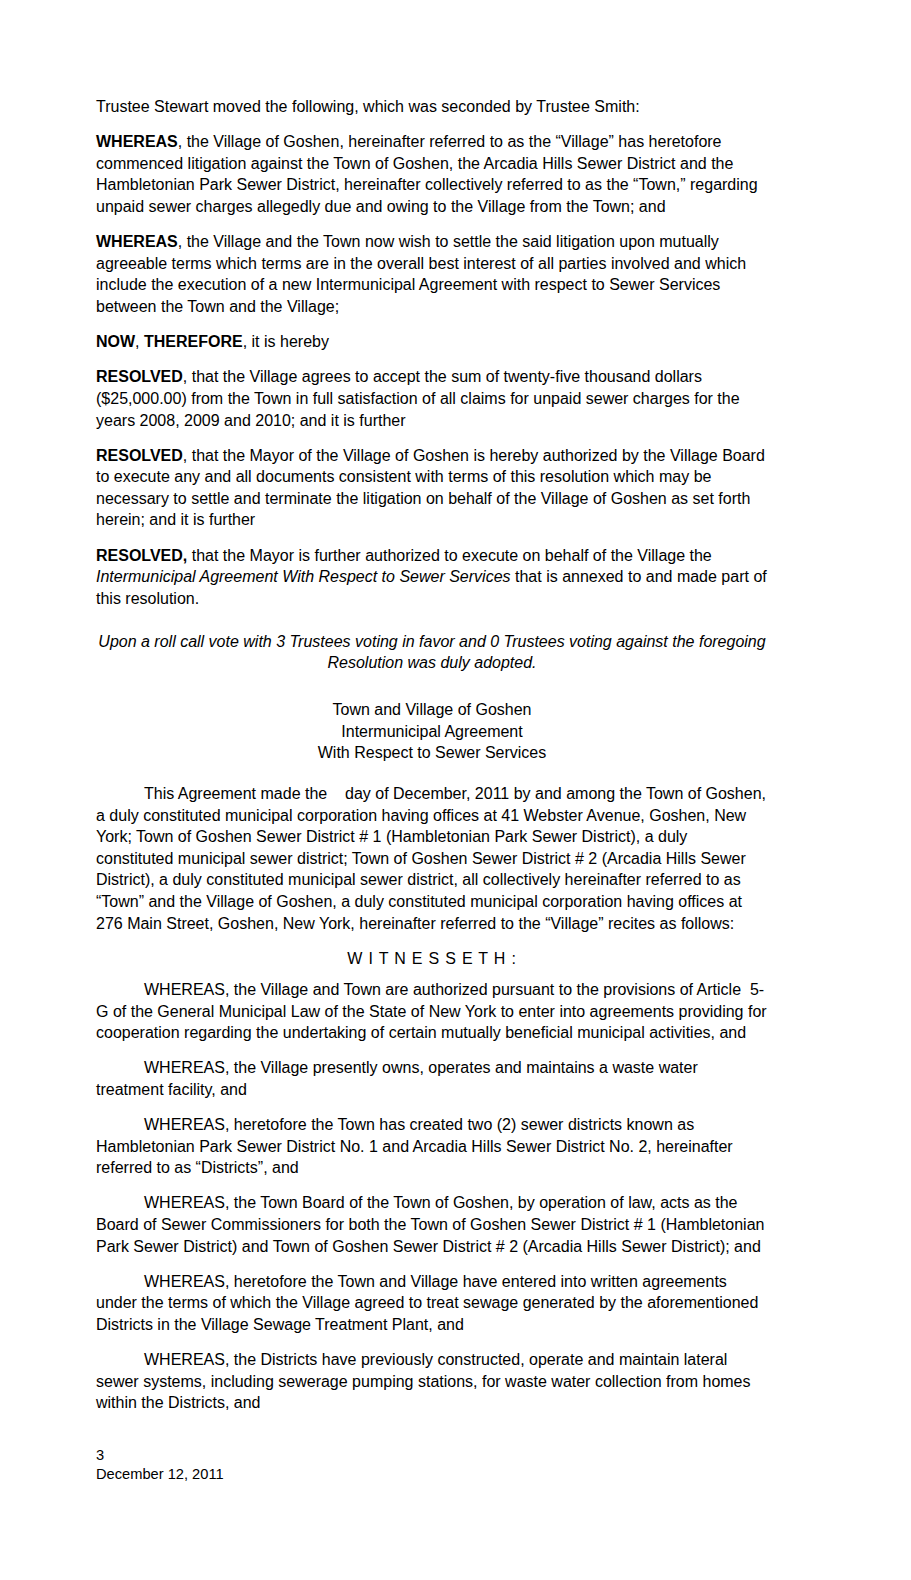Trustee Stewart moved the following, which was seconded by Trustee Smith:
WHEREAS, the Village of Goshen, hereinafter referred to as the “Village” has heretofore commenced litigation against the Town of Goshen, the Arcadia Hills Sewer District and the Hambletonian Park Sewer District, hereinafter collectively referred to as the “Town,” regarding unpaid sewer charges allegedly due and owing to the Village from the Town; and
WHEREAS, the Village and the Town now wish to settle the said litigation upon mutually agreeable terms which terms are in the overall best interest of all parties involved and which include the execution of a new Intermunicipal Agreement with respect to Sewer Services between the Town and the Village;
NOW, THEREFORE, it is hereby
RESOLVED, that the Village agrees to accept the sum of twenty-five thousand dollars ($25,000.00) from the Town in full satisfaction of all claims for unpaid sewer charges for the years 2008, 2009 and 2010; and it is further
RESOLVED, that the Mayor of the Village of Goshen is hereby authorized by the Village Board to execute any and all documents consistent with terms of this resolution which may be necessary to settle and terminate the litigation on behalf of the Village of Goshen as set forth herein; and it is further
RESOLVED, that the Mayor is further authorized to execute on behalf of the Village the Intermunicipal Agreement With Respect to Sewer Services that is annexed to and made part of this resolution.
Upon a roll call vote with 3 Trustees voting in favor and 0 Trustees voting against the foregoing Resolution was duly adopted.
Town and Village of Goshen Intermunicipal Agreement With Respect to Sewer Services
This Agreement made the day of December, 2011 by and among the Town of Goshen, a duly constituted municipal corporation having offices at 41 Webster Avenue, Goshen, New York; Town of Goshen Sewer District # 1 (Hambletonian Park Sewer District), a duly constituted municipal sewer district; Town of Goshen Sewer District # 2 (Arcadia Hills Sewer District), a duly constituted municipal sewer district, all collectively hereinafter referred to as “Town” and the Village of Goshen, a duly constituted municipal corporation having offices at 276 Main Street, Goshen, New York, hereinafter referred to the “Village” recites as follows:
W I T N E S S E T H :
WHEREAS, the Village and Town are authorized pursuant to the provisions of Article 5-G of the General Municipal Law of the State of New York to enter into agreements providing for cooperation regarding the undertaking of certain mutually beneficial municipal activities, and
WHEREAS, the Village presently owns, operates and maintains a waste water treatment facility, and
WHEREAS, heretofore the Town has created two (2) sewer districts known as Hambletonian Park Sewer District No. 1 and Arcadia Hills Sewer District No. 2, hereinafter referred to as “Districts”, and
WHEREAS, the Town Board of the Town of Goshen, by operation of law, acts as the Board of Sewer Commissioners for both the Town of Goshen Sewer District # 1 (Hambletonian Park Sewer District) and Town of Goshen Sewer District # 2 (Arcadia Hills Sewer District); and
WHEREAS, heretofore the Town and Village have entered into written agreements under the terms of which the Village agreed to treat sewage generated by the aforementioned Districts in the Village Sewage Treatment Plant, and
WHEREAS, the Districts have previously constructed, operate and maintain lateral sewer systems, including sewerage pumping stations, for waste water collection from homes within the Districts, and
3 December 12, 2011